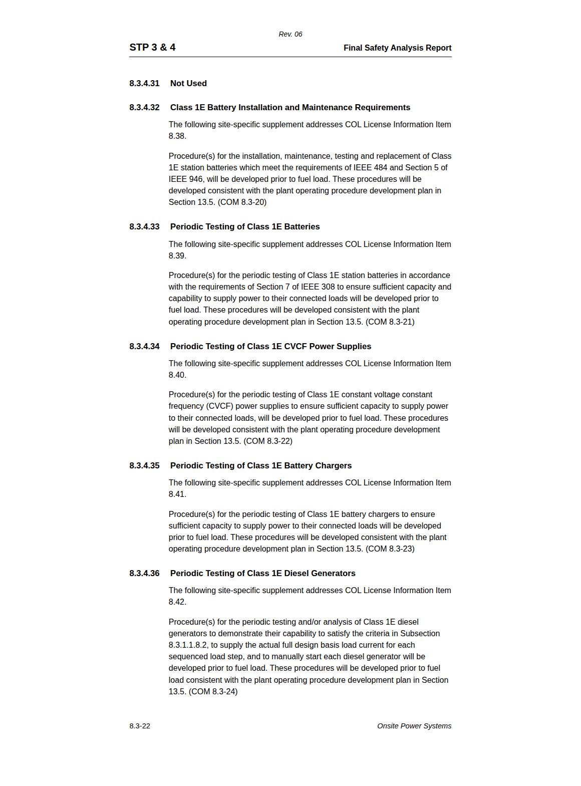Rev. 06
STP 3 & 4 Final Safety Analysis Report
8.3.4.31 Not Used
8.3.4.32 Class 1E Battery Installation and Maintenance Requirements
The following site-specific supplement addresses COL License Information Item 8.38.
Procedure(s) for the installation, maintenance, testing and replacement of Class 1E station batteries which meet the requirements of IEEE 484 and Section 5 of IEEE 946, will be developed prior to fuel load. These procedures will be developed consistent with the plant operating procedure development plan in Section 13.5. (COM 8.3-20)
8.3.4.33 Periodic Testing of Class 1E Batteries
The following site-specific supplement addresses COL License Information Item 8.39.
Procedure(s) for the periodic testing of Class 1E station batteries in accordance with the requirements of Section 7 of IEEE 308 to ensure sufficient capacity and capability to supply power to their connected loads will be developed prior to fuel load. These procedures will be developed consistent with the plant operating procedure development plan in Section 13.5. (COM 8.3-21)
8.3.4.34 Periodic Testing of Class 1E CVCF Power Supplies
The following site-specific supplement addresses COL License Information Item 8.40.
Procedure(s) for the periodic testing of Class 1E constant voltage constant frequency (CVCF) power supplies to ensure sufficient capacity to supply power to their connected loads, will be developed prior to fuel load. These procedures will be developed consistent with the plant operating procedure development plan in Section 13.5. (COM 8.3-22)
8.3.4.35 Periodic Testing of Class 1E Battery Chargers
The following site-specific supplement addresses COL License Information Item 8.41.
Procedure(s) for the periodic testing of Class 1E battery chargers to ensure sufficient capacity to supply power to their connected loads will be developed prior to fuel load. These procedures will be developed consistent with the plant operating procedure development plan in Section 13.5. (COM 8.3-23)
8.3.4.36 Periodic Testing of Class 1E Diesel Generators
The following site-specific supplement addresses COL License Information Item 8.42.
Procedure(s) for the periodic testing and/or analysis of Class 1E diesel generators to demonstrate their capability to satisfy the criteria in Subsection 8.3.1.1.8.2, to supply the actual full design basis load current for each sequenced load step, and to manually start each diesel generator will be developed prior to fuel load. These procedures will be developed prior to fuel load consistent with the plant operating procedure development plan in Section 13.5. (COM 8.3-24)
8.3-22 Onsite Power Systems